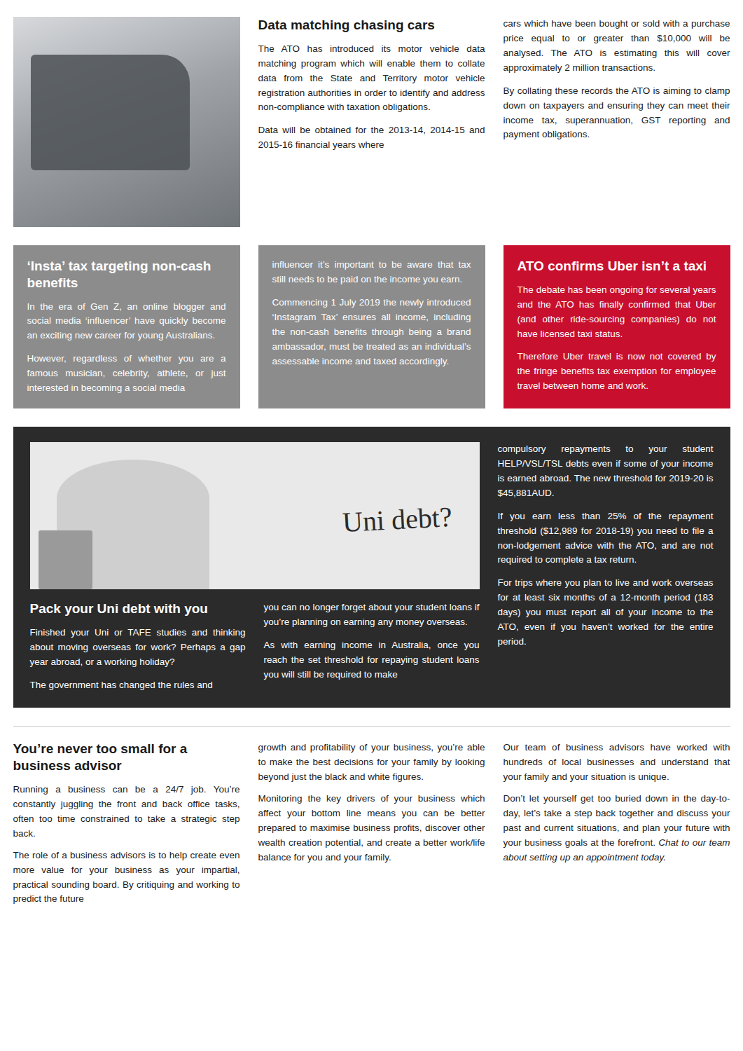Data matching chasing cars
The ATO has introduced its motor vehicle data matching program which will enable them to collate data from the State and Territory motor vehicle registration authorities in order to identify and address non-compliance with taxation obligations.
Data will be obtained for the 2013-14, 2014-15 and 2015-16 financial years where
cars which have been bought or sold with a purchase price equal to or greater than $10,000 will be analysed. The ATO is estimating this will cover approximately 2 million transactions.
By collating these records the ATO is aiming to clamp down on taxpayers and ensuring they can meet their income tax, superannuation, GST reporting and payment obligations.
‘Insta’ tax targeting non-cash benefits
In the era of Gen Z, an online blogger and social media ‘influencer’ have quickly become an exciting new career for young Australians.
However, regardless of whether you are a famous musician, celebrity, athlete, or just interested in becoming a social media
influencer it’s important to be aware that tax still needs to be paid on the income you earn.
Commencing 1 July 2019 the newly introduced ‘Instagram Tax’ ensures all income, including the non-cash benefits through being a brand ambassador, must be treated as an individual’s assessable income and taxed accordingly.
ATO confirms Uber isn’t a taxi
The debate has been ongoing for several years and the ATO has finally confirmed that Uber (and other ride-sourcing companies) do not have licensed taxi status.
Therefore Uber travel is now not covered by the fringe benefits tax exemption for employee travel between home and work.
Uni debt?
Pack your Uni debt with you
Finished your Uni or TAFE studies and thinking about moving overseas for work? Perhaps a gap year abroad, or a working holiday?
The government has changed the rules and
you can no longer forget about your student loans if you’re planning on earning any money overseas.
As with earning income in Australia, once you reach the set threshold for repaying student loans you will still be required to make
compulsory repayments to your student HELP/VSL/TSL debts even if some of your income is earned abroad. The new threshold for 2019-20 is $45,881AUD.
If you earn less than 25% of the repayment threshold ($12,989 for 2018-19) you need to file a non-lodgement advice with the ATO, and are not required to complete a tax return.
For trips where you plan to live and work overseas for at least six months of a 12-month period (183 days) you must report all of your income to the ATO, even if you haven’t worked for the entire period.
You’re never too small for a business advisor
Running a business can be a 24/7 job. You’re constantly juggling the front and back office tasks, often too time constrained to take a strategic step back.
The role of a business advisors is to help create even more value for your business as your impartial, practical sounding board. By critiquing and working to predict the future
growth and profitability of your business, you’re able to make the best decisions for your family by looking beyond just the black and white figures.
Monitoring the key drivers of your business which affect your bottom line means you can be better prepared to maximise business profits, discover other wealth creation potential, and create a better work/life balance for you and your family.
Our team of business advisors have worked with hundreds of local businesses and understand that your family and your situation is unique.
Don’t let yourself get too buried down in the day-to-day, let’s take a step back together and discuss your past and current situations, and plan your future with your business goals at the forefront. Chat to our team about setting up an appointment today.